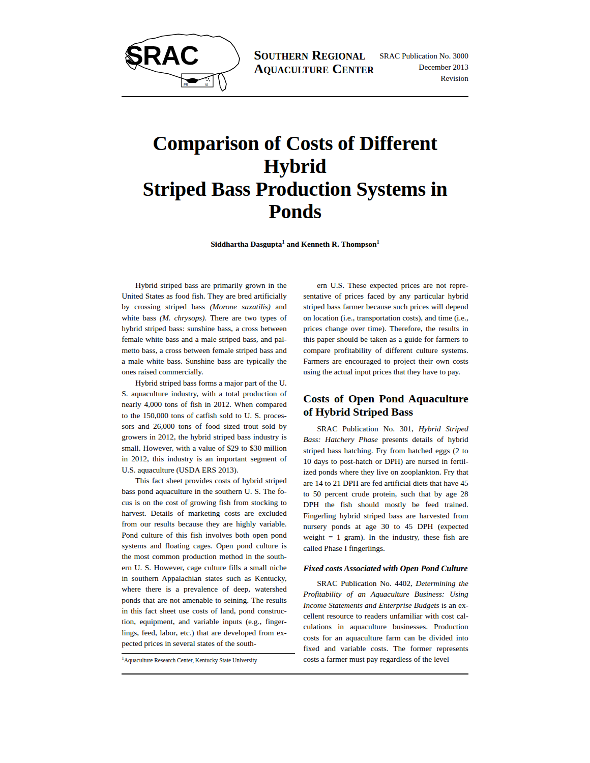SRAC PR VI
Southern Regional
Aquaculture Center
SRAC Publication No. 3000
December 2013
Revision
Comparison of Costs of Different Hybrid
Striped Bass Production Systems in Ponds
Siddhartha Dasgupta1 and Kenneth R. Thompson1
Hybrid striped bass are primarily grown in the United States as food fish. They are bred artificially by crossing striped bass (Morone saxatilis) and white bass (M. chrysops). There are two types of hybrid striped bass: sunshine bass, a cross between female white bass and a male striped bass, and palmetto bass, a cross between female striped bass and a male white bass. Sunshine bass are typically the ones raised commercially.
Hybrid striped bass forms a major part of the U. S. aquaculture industry, with a total production of nearly 4,000 tons of fish in 2012. When compared to the 150,000 tons of catfish sold to U. S. processors and 26,000 tons of food sized trout sold by growers in 2012, the hybrid striped bass industry is small. However, with a value of $29 to $30 million in 2012, this industry is an important segment of U.S. aquaculture (USDA ERS 2013).
This fact sheet provides costs of hybrid striped bass pond aquaculture in the southern U. S. The focus is on the cost of growing fish from stocking to harvest. Details of marketing costs are excluded from our results because they are highly variable. Pond culture of this fish involves both open pond systems and floating cages. Open pond culture is the most common production method in the southern U. S. However, cage culture fills a small niche in southern Appalachian states such as Kentucky, where there is a prevalence of deep, watershed ponds that are not amenable to seining. The results in this fact sheet use costs of land, pond construction, equipment, and variable inputs (e.g., fingerlings, feed, labor, etc.) that are developed from expected prices in several states of the south-
ern U.S. These expected prices are not representative of prices faced by any particular hybrid striped bass farmer because such prices will depend on location (i.e., transportation costs), and time (i.e., prices change over time). Therefore, the results in this paper should be taken as a guide for farmers to compare profitability of different culture systems. Farmers are encouraged to project their own costs using the actual input prices that they have to pay.
Costs of Open Pond Aquaculture of Hybrid Striped Bass
SRAC Publication No. 301, Hybrid Striped Bass: Hatchery Phase presents details of hybrid striped bass hatching. Fry from hatched eggs (2 to 10 days to post-hatch or DPH) are nursed in fertilized ponds where they live on zooplankton. Fry that are 14 to 21 DPH are fed artificial diets that have 45 to 50 percent crude protein, such that by age 28 DPH the fish should mostly be feed trained. Fingerling hybrid striped bass are harvested from nursery ponds at age 30 to 45 DPH (expected weight = 1 gram). In the industry, these fish are called Phase I fingerlings.
Fixed costs Associated with Open Pond Culture
SRAC Publication No. 4402, Determining the Profitability of an Aquaculture Business: Using Income Statements and Enterprise Budgets is an excellent resource to readers unfamiliar with cost calculations in aquaculture businesses. Production costs for an aquaculture farm can be divided into fixed and variable costs. The former represents costs a farmer must pay regardless of the level
1Aquaculture Research Center, Kentucky State University